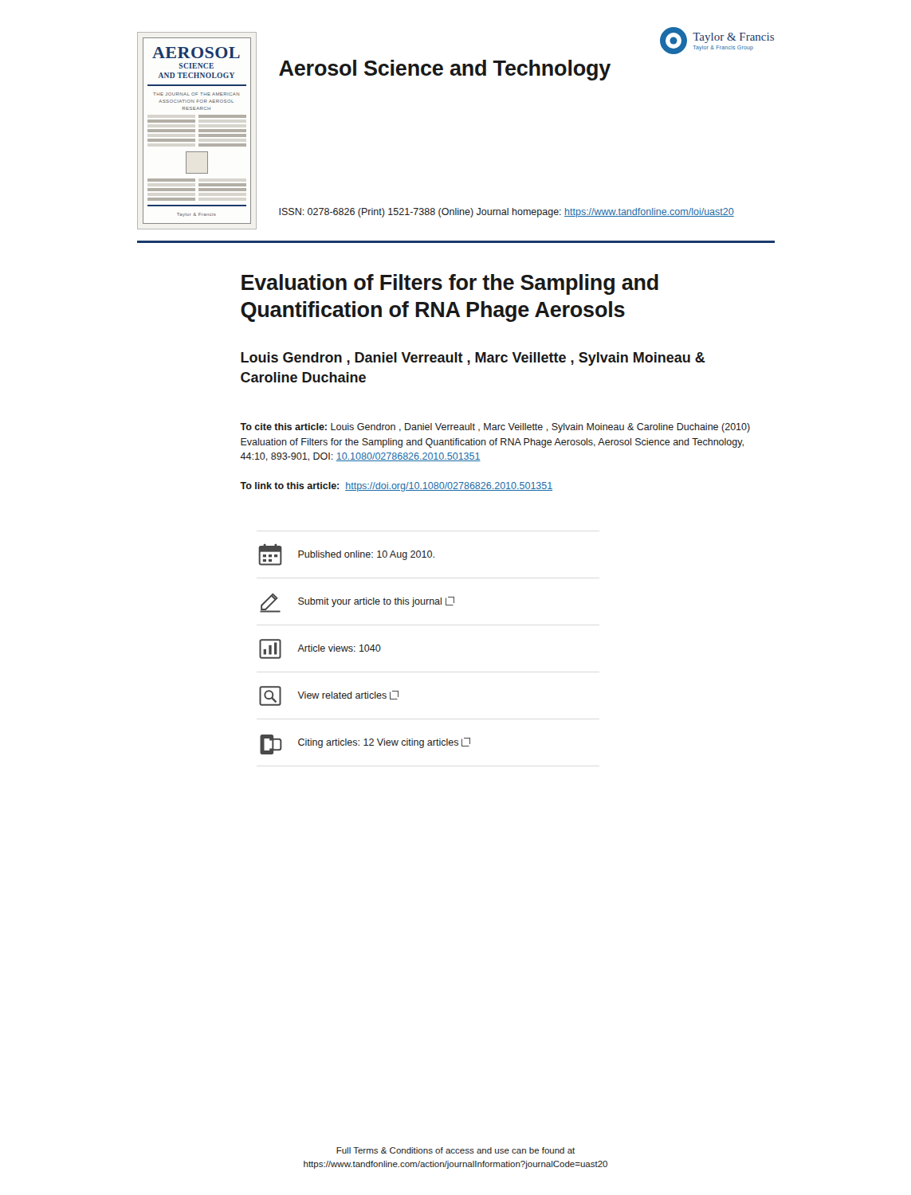Taylor & Francis
Taylor & Francis Group
AEROSOL SCIENCE AND TECHNOLOGY
THE JOURNAL OF THE AMERICAN ASSOCIATION FOR AEROSOL RESEARCH
Taylor & Francis
Aerosol Science and Technology
ISSN: 0278-6826 (Print) 1521-7388 (Online) Journal homepage: https://www.tandfonline.com/loi/uast20
Evaluation of Filters for the Sampling and Quantification of RNA Phage Aerosols
Louis Gendron , Daniel Verreault , Marc Veillette , Sylvain Moineau & Caroline Duchaine
To cite this article: Louis Gendron , Daniel Verreault , Marc Veillette , Sylvain Moineau & Caroline Duchaine (2010) Evaluation of Filters for the Sampling and Quantification of RNA Phage Aerosols, Aerosol Science and Technology, 44:10, 893-901, DOI: 10.1080/02786826.2010.501351
To link to this article: https://doi.org/10.1080/02786826.2010.501351
Published online: 10 Aug 2010.
Submit your article to this journal
Article views: 1040
View related articles
Citing articles: 12 View citing articles
Full Terms & Conditions of access and use can be found at
https://www.tandfonline.com/action/journalInformation?journalCode=uast20